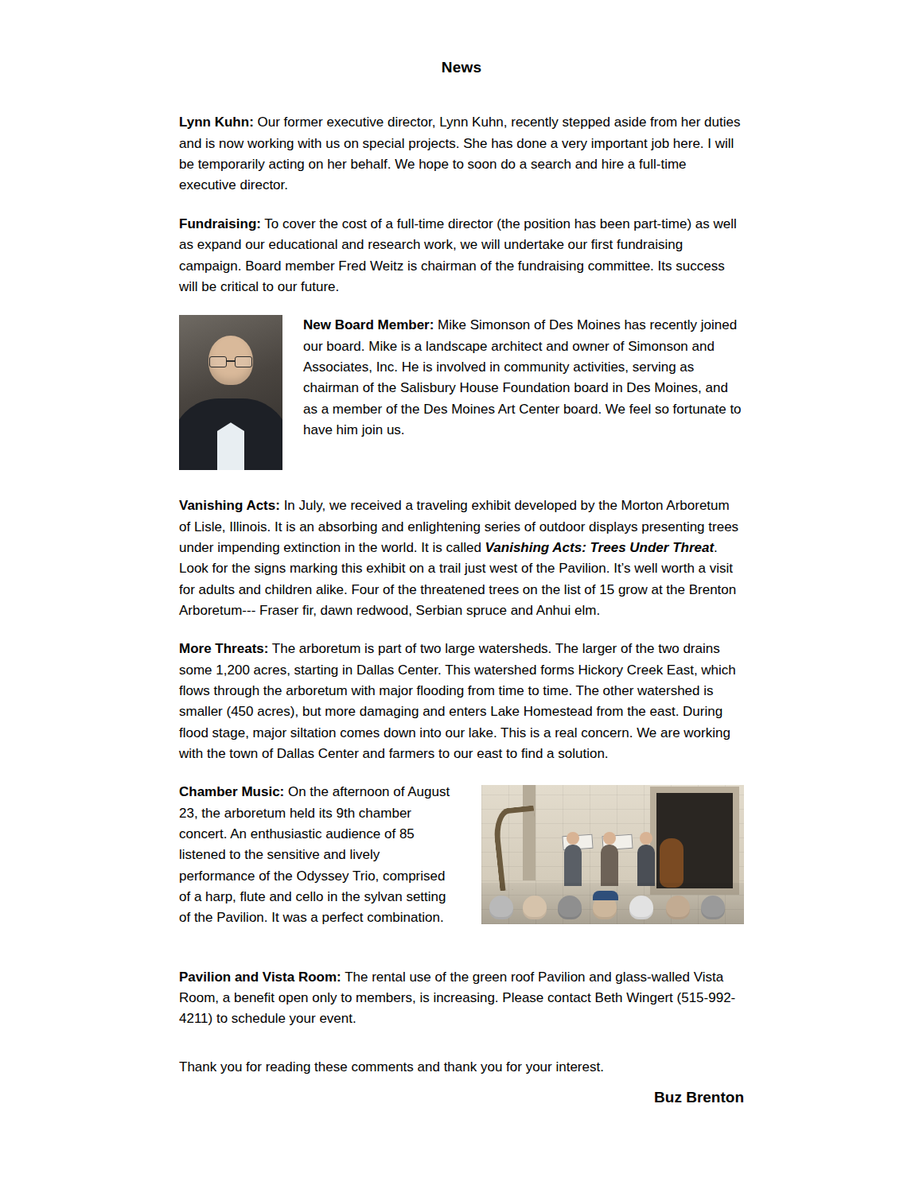News
Lynn Kuhn: Our former executive director, Lynn Kuhn, recently stepped aside from her duties and is now working with us on special projects. She has done a very important job here. I will be temporarily acting on her behalf. We hope to soon do a search and hire a full-time executive director.
Fundraising: To cover the cost of a full-time director (the position has been part-time) as well as expand our educational and research work, we will undertake our first fundraising campaign. Board member Fred Weitz is chairman of the fundraising committee. Its success will be critical to our future.
New Board Member: Mike Simonson of Des Moines has recently joined our board. Mike is a landscape architect and owner of Simonson and Associates, Inc. He is involved in community activities, serving as chairman of the Salisbury House Foundation board in Des Moines, and as a member of the Des Moines Art Center board. We feel so fortunate to have him join us.
Vanishing Acts: In July, we received a traveling exhibit developed by the Morton Arboretum of Lisle, Illinois. It is an absorbing and enlightening series of outdoor displays presenting trees under impending extinction in the world. It is called Vanishing Acts: Trees Under Threat. Look for the signs marking this exhibit on a trail just west of the Pavilion. It’s well worth a visit for adults and children alike. Four of the threatened trees on the list of 15 grow at the Brenton Arboretum--- Fraser fir, dawn redwood, Serbian spruce and Anhui elm.
More Threats: The arboretum is part of two large watersheds. The larger of the two drains some 1,200 acres, starting in Dallas Center. This watershed forms Hickory Creek East, which flows through the arboretum with major flooding from time to time. The other watershed is smaller (450 acres), but more damaging and enters Lake Homestead from the east. During flood stage, major siltation comes down into our lake. This is a real concern. We are working with the town of Dallas Center and farmers to our east to find a solution.
Chamber Music: On the afternoon of August 23, the arboretum held its 9th chamber concert. An enthusiastic audience of 85 listened to the sensitive and lively performance of the Odyssey Trio, comprised of a harp, flute and cello in the sylvan setting of the Pavilion. It was a perfect combination.
Pavilion and Vista Room: The rental use of the green roof Pavilion and glass-walled Vista Room, a benefit open only to members, is increasing. Please contact Beth Wingert (515-992-4211) to schedule your event.
Thank you for reading these comments and thank you for your interest.
Buz Brenton